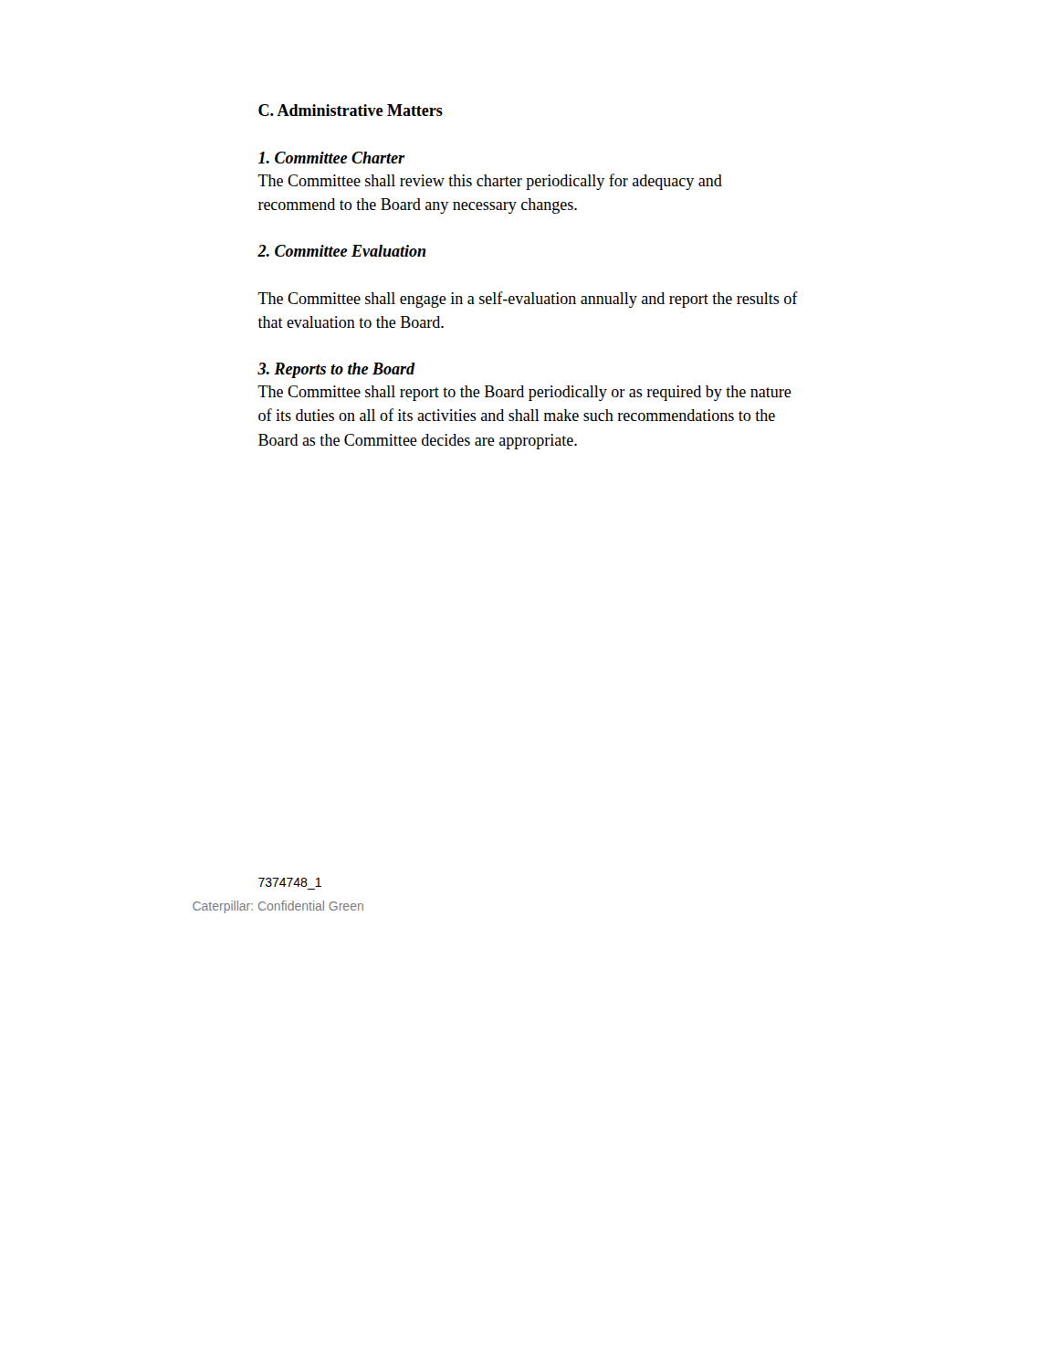C. Administrative Matters
1. Committee Charter
The Committee shall review this charter periodically for adequacy and recommend to the Board any necessary changes.
2. Committee Evaluation
The Committee shall engage in a self-evaluation annually and report the results of that evaluation to the Board.
3. Reports to the Board
The Committee shall report to the Board periodically or as required by the nature of its duties on all of its activities and shall make such recommendations to the Board as the Committee decides are appropriate.
7374748_1
Caterpillar: Confidential Green